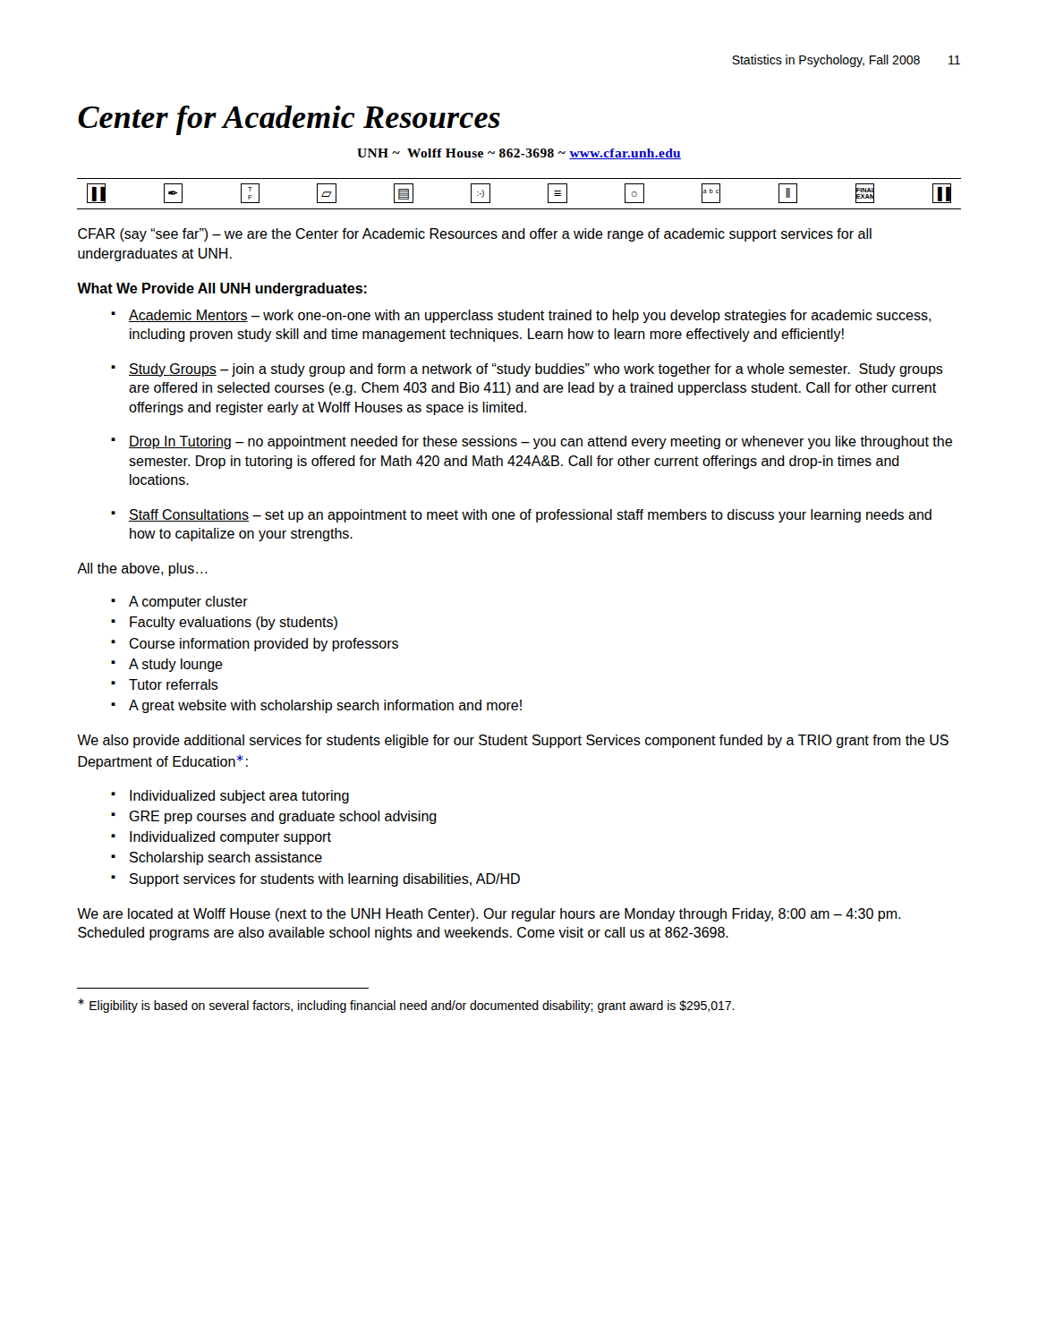Statistics in Psychology, Fall 200811
Center for Academic Resources
UNH ~ Wolff House ~ 862-3698 ~ www.cfar.unh.edu
CFAR (say “see far”) – we are the Center for Academic Resources and offer a wide range of academic support services for all undergraduates at UNH.
What We Provide All UNH undergraduates:
Academic Mentors – work one-on-one with an upperclass student trained to help you develop strategies for academic success, including proven study skill and time management techniques. Learn how to learn more effectively and efficiently!
Study Groups – join a study group and form a network of “study buddies” who work together for a whole semester. Study groups are offered in selected courses (e.g. Chem 403 and Bio 411) and are lead by a trained upperclass student. Call for other current offerings and register early at Wolff Houses as space is limited.
Drop In Tutoring – no appointment needed for these sessions – you can attend every meeting or whenever you like throughout the semester. Drop in tutoring is offered for Math 420 and Math 424A&B. Call for other current offerings and drop-in times and locations.
Staff Consultations – set up an appointment to meet with one of professional staff members to discuss your learning needs and how to capitalize on your strengths.
All the above, plus…
A computer cluster
Faculty evaluations (by students)
Course information provided by professors
A study lounge
Tutor referrals
A great website with scholarship search information and more!
We also provide additional services for students eligible for our Student Support Services component funded by a TRIO grant from the US Department of Education∗:
Individualized subject area tutoring
GRE prep courses and graduate school advising
Individualized computer support
Scholarship search assistance
Support services for students with learning disabilities, AD/HD
We are located at Wolff House (next to the UNH Heath Center). Our regular hours are Monday through Friday, 8:00 am – 4:30 pm. Scheduled programs are also available school nights and weekends. Come visit or call us at 862-3698.
∗ Eligibility is based on several factors, including financial need and/or documented disability; grant award is $295,017.